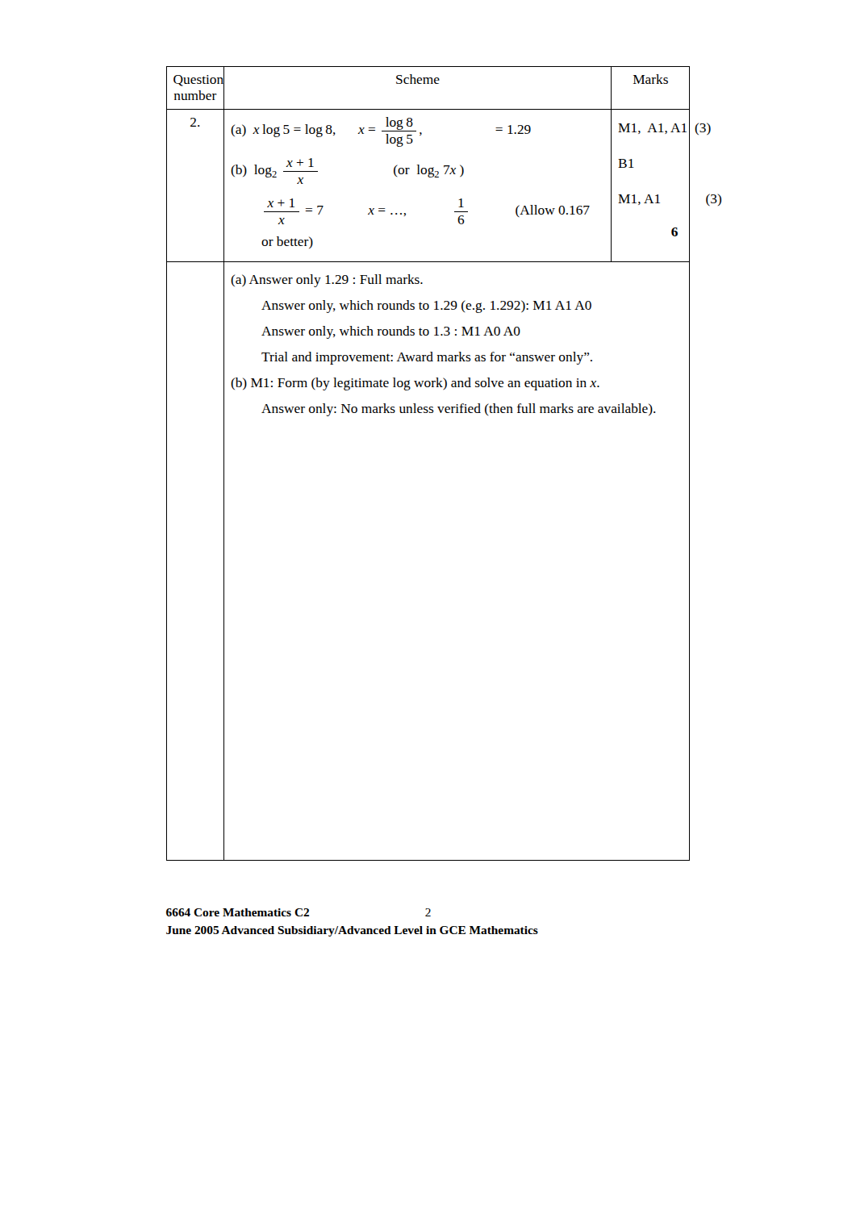| Question number | Scheme | Marks |
| --- | --- | --- |
| 2. | (a) x log 5 = log 8, x = log 8 log 5 , = 1.29 (b) log 2 x + 1 x (or log 2 7 x ) x + 1 x = 7 x = …, 1 6 (Allow 0.167 or better) | M1, A1, A1 (3) B1 M1, A1 (3) 6 |
| | (a) Answer only 1.29 : Full marks. Answer only, which rounds to 1.29 (e.g. 1.292): M1 A1 A0 Answer only, which rounds to 1.3 : M1 A0 A0 Trial and improvement: Award marks as for “answer only”. (b) M1: Form (by legitimate log work) and solve an equation in x . Answer only: No marks unless verified (then full marks are available). |
2
6664 Core Mathematics C2
June 2005 Advanced Subsidiary/Advanced Level in GCE Mathematics